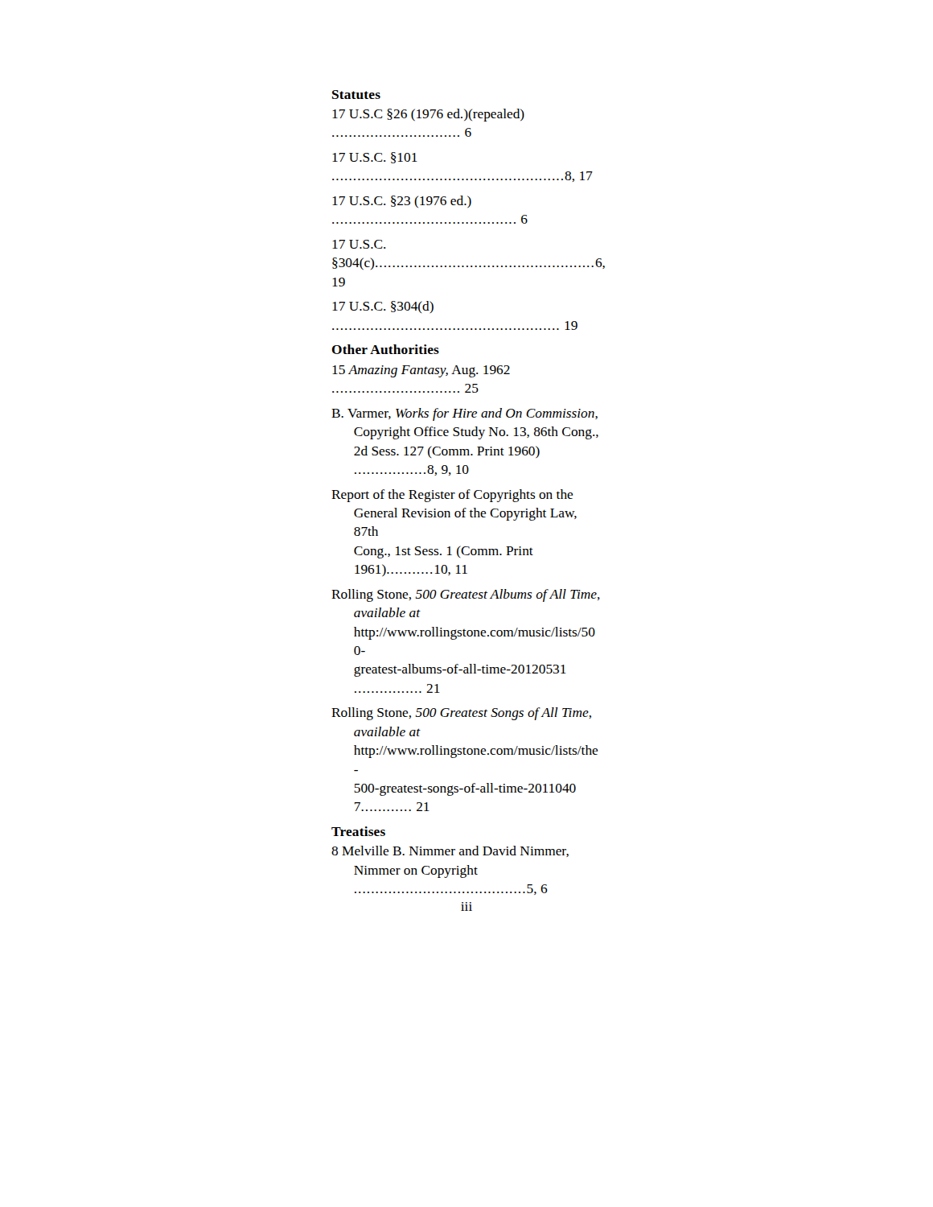Statutes
17 U.S.C §26 (1976 ed.)(repealed) .............................. 6
17 U.S.C. §101 ...................................................... 8, 17
17 U.S.C. §23 (1976 ed.) ........................................... 6
17 U.S.C. §304(c)................................................... 6, 19
17 U.S.C. §304(d) ..................................................... 19
Other Authorities
15 Amazing Fantasy, Aug. 1962 .............................. 25
B. Varmer, Works for Hire and On Commission, Copyright Office Study No. 13, 86th Cong., 2d Sess. 127 (Comm. Print 1960) ................. 8, 9, 10
Report of the Register of Copyrights on the General Revision of the Copyright Law, 87th Cong., 1st Sess. 1 (Comm. Print 1961)........... 10, 11
Rolling Stone, 500 Greatest Albums of All Time, available at http://www.rollingstone.com/music/lists/500- greatest-albums-of-all-time-20120531 ................ 21
Rolling Stone, 500 Greatest Songs of All Time, available at http://www.rollingstone.com/music/lists/the- 500-greatest-songs-of-all-time-20110407............ 21
Treatises
8 Melville B. Nimmer and David Nimmer, Nimmer on Copyright ........................................ 5, 6
iii